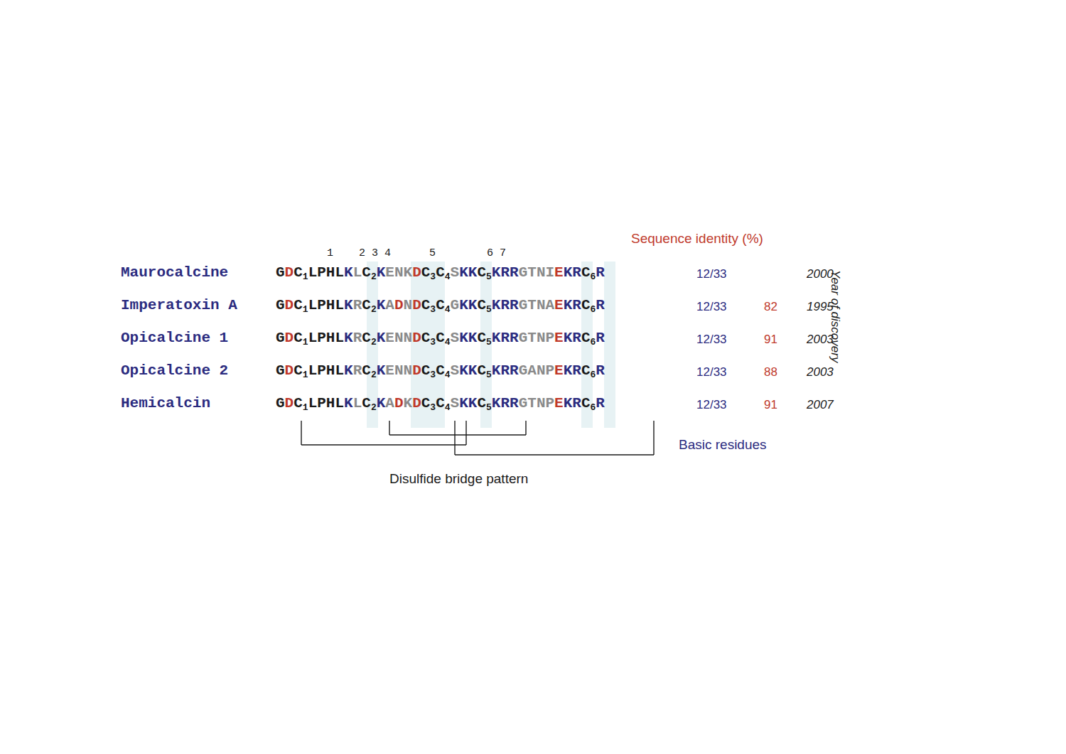Sequence identity (%)
Year of discovery
1 2 3 4 5 6 7
Maurocalcine
GDC1 LPHL KLC2 KENKDC3 C4 SKK C5 KRR GTNIEKR C6 R
12/33
2000
Imperatoxin A
GDC1 LPHL KRC2 KADNDC3 C4 GKK C5 KRR GTNAEKR C6 R
12/33
82
1995
Opicalcine 1
GDC1 LPHL KRC2 KENNDC3 C4 SKK C5 KRR GTNPEKR C6 R
12/33
91
2003
Opicalcine 2
GDC1 LPHL KRC2 KENNDC3 C4 SKK C5 KRR GANPEKR C6 R
12/33
88
2003
Hemicalcin
GDC1 LPHL KLC2 KADKDC3 C4 SKK C5 KRR GTNPEKR C6 R
12/33
91
2007
Basic residues
Disulfide bridge pattern